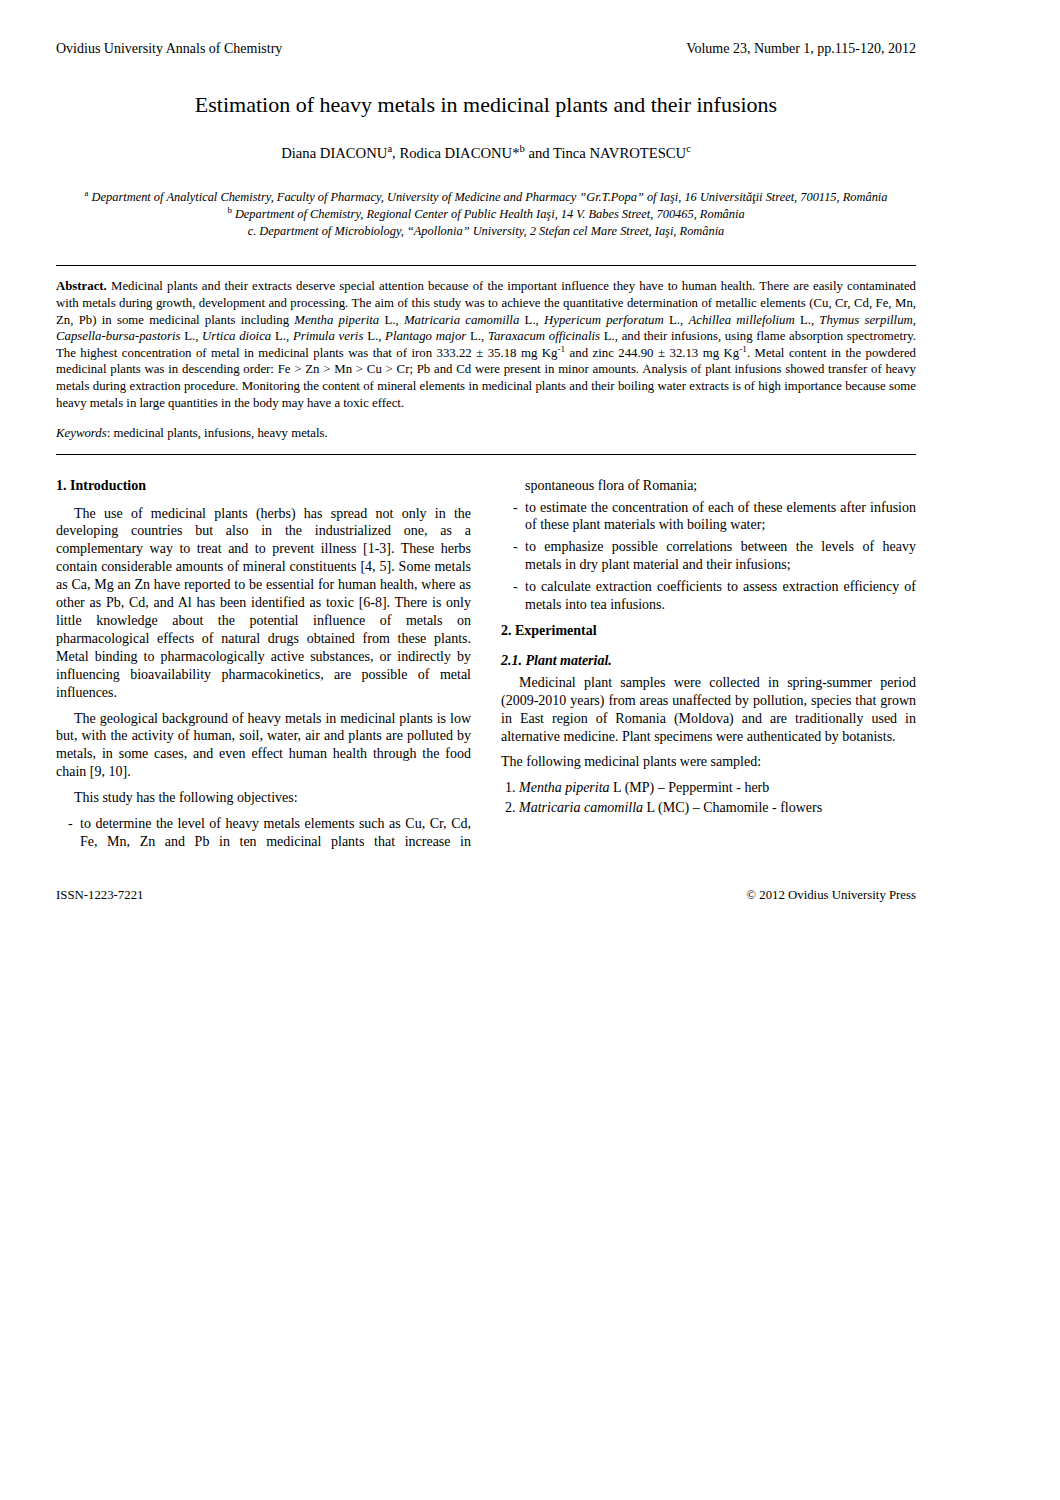Ovidius University Annals of Chemistry Volume 23, Number 1, pp.115-120, 2012
Estimation of heavy metals in medicinal plants and their infusions
Diana DIACONUa, Rodica DIACONU*b and Tinca NAVROTESCUc
a Department of Analytical Chemistry, Faculty of Pharmacy, University of Medicine and Pharmacy ”Gr.T.Popa” of Iaşi, 16 Universităţii Street, 700115, România
b Department of Chemistry, Regional Center of Public Health Iaşi, 14 V. Babes Street, 700465, România
c. Department of Microbiology, “Apollonia” University, 2 Stefan cel Mare Street, Iaşi, România
Abstract. Medicinal plants and their extracts deserve special attention because of the important influence they have to human health. There are easily contaminated with metals during growth, development and processing. The aim of this study was to achieve the quantitative determination of metallic elements (Cu, Cr, Cd, Fe, Mn, Zn, Pb) in some medicinal plants including Mentha piperita L., Matricaria camomilla L., Hypericum perforatum L., Achillea millefolium L., Thymus serpillum, Capsella-bursa-pastoris L., Urtica dioica L., Primula veris L., Plantago major L., Taraxacum officinalis L., and their infusions, using flame absorption spectrometry. The highest concentration of metal in medicinal plants was that of iron 333.22 ± 35.18 mg Kg-1 and zinc 244.90 ± 32.13 mg Kg-1. Metal content in the powdered medicinal plants was in descending order: Fe > Zn > Mn > Cu > Cr; Pb and Cd were present in minor amounts. Analysis of plant infusions showed transfer of heavy metals during extraction procedure. Monitoring the content of mineral elements in medicinal plants and their boiling water extracts is of high importance because some heavy metals in large quantities in the body may have a toxic effect.
Keywords: medicinal plants, infusions, heavy metals.
1. Introduction
The use of medicinal plants (herbs) has spread not only in the developing countries but also in the industrialized one, as a complementary way to treat and to prevent illness [1-3]. These herbs contain considerable amounts of mineral constituents [4, 5]. Some metals as Ca, Mg an Zn have reported to be essential for human health, where as other as Pb, Cd, and Al has been identified as toxic [6-8]. There is only little knowledge about the potential influence of metals on pharmacological effects of natural drugs obtained from these plants. Metal binding to pharmacologically active substances, or indirectly by influencing bioavailability pharmacokinetics, are possible of metal influences.
The geological background of heavy metals in medicinal plants is low but, with the activity of human, soil, water, air and plants are polluted by metals, in some cases, and even effect human health through the food chain [9, 10].
This study has the following objectives:
to determine the level of heavy metals elements such as Cu, Cr, Cd, Fe, Mn, Zn and Pb in ten medicinal plants that increase in spontaneous flora of Romania;
to estimate the concentration of each of these elements after infusion of these plant materials with boiling water;
to emphasize possible correlations between the levels of heavy metals in dry plant material and their infusions;
to calculate extraction coefficients to assess extraction efficiency of metals into tea infusions.
2. Experimental
2.1. Plant material.
Medicinal plant samples were collected in spring-summer period (2009-2010 years) from areas unaffected by pollution, species that grown in East region of Romania (Moldova) and are traditionally used in alternative medicine. Plant specimens were authenticated by botanists.
The following medicinal plants were sampled:
Mentha piperita L (MP) – Peppermint - herb
Matricaria camomilla L (MC) – Chamomile - flowers
ISSN-1223-7221 © 2012 Ovidius University Press